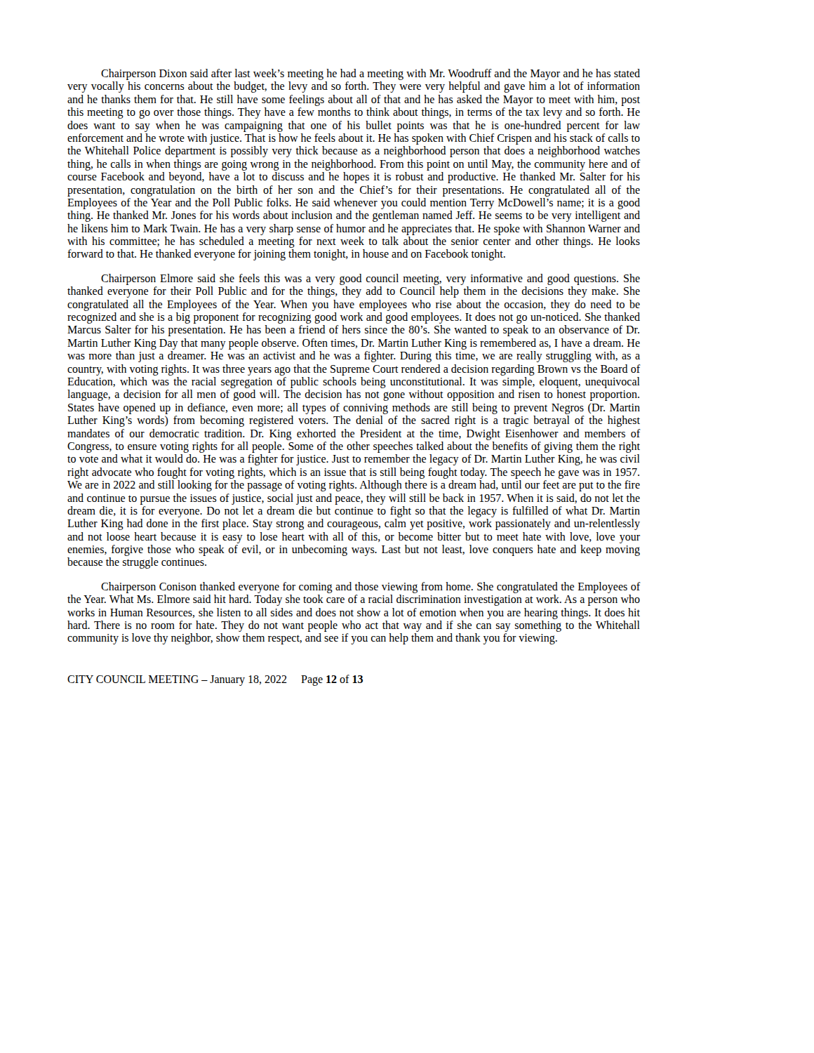Chairperson Dixon said after last week’s meeting he had a meeting with Mr. Woodruff and the Mayor and he has stated very vocally his concerns about the budget, the levy and so forth. They were very helpful and gave him a lot of information and he thanks them for that. He still have some feelings about all of that and he has asked the Mayor to meet with him, post this meeting to go over those things. They have a few months to think about things, in terms of the tax levy and so forth. He does want to say when he was campaigning that one of his bullet points was that he is one-hundred percent for law enforcement and he wrote with justice. That is how he feels about it. He has spoken with Chief Crispen and his stack of calls to the Whitehall Police department is possibly very thick because as a neighborhood person that does a neighborhood watches thing, he calls in when things are going wrong in the neighborhood. From this point on until May, the community here and of course Facebook and beyond, have a lot to discuss and he hopes it is robust and productive. He thanked Mr. Salter for his presentation, congratulation on the birth of her son and the Chief’s for their presentations. He congratulated all of the Employees of the Year and the Poll Public folks. He said whenever you could mention Terry McDowell’s name; it is a good thing. He thanked Mr. Jones for his words about inclusion and the gentleman named Jeff. He seems to be very intelligent and he likens him to Mark Twain. He has a very sharp sense of humor and he appreciates that. He spoke with Shannon Warner and with his committee; he has scheduled a meeting for next week to talk about the senior center and other things. He looks forward to that. He thanked everyone for joining them tonight, in house and on Facebook tonight.
Chairperson Elmore said she feels this was a very good council meeting, very informative and good questions. She thanked everyone for their Poll Public and for the things, they add to Council help them in the decisions they make. She congratulated all the Employees of the Year. When you have employees who rise about the occasion, they do need to be recognized and she is a big proponent for recognizing good work and good employees. It does not go un-noticed. She thanked Marcus Salter for his presentation. He has been a friend of hers since the 80’s. She wanted to speak to an observance of Dr. Martin Luther King Day that many people observe. Often times, Dr. Martin Luther King is remembered as, I have a dream. He was more than just a dreamer. He was an activist and he was a fighter. During this time, we are really struggling with, as a country, with voting rights. It was three years ago that the Supreme Court rendered a decision regarding Brown vs the Board of Education, which was the racial segregation of public schools being unconstitutional. It was simple, eloquent, unequivocal language, a decision for all men of good will. The decision has not gone without opposition and risen to honest proportion. States have opened up in defiance, even more; all types of conniving methods are still being to prevent Negros (Dr. Martin Luther King’s words) from becoming registered voters. The denial of the sacred right is a tragic betrayal of the highest mandates of our democratic tradition. Dr. King exhorted the President at the time, Dwight Eisenhower and members of Congress, to ensure voting rights for all people. Some of the other speeches talked about the benefits of giving them the right to vote and what it would do. He was a fighter for justice. Just to remember the legacy of Dr. Martin Luther King, he was civil right advocate who fought for voting rights, which is an issue that is still being fought today. The speech he gave was in 1957. We are in 2022 and still looking for the passage of voting rights. Although there is a dream had, until our feet are put to the fire and continue to pursue the issues of justice, social just and peace, they will still be back in 1957. When it is said, do not let the dream die, it is for everyone. Do not let a dream die but continue to fight so that the legacy is fulfilled of what Dr. Martin Luther King had done in the first place. Stay strong and courageous, calm yet positive, work passionately and un-relentlessly and not loose heart because it is easy to lose heart with all of this, or become bitter but to meet hate with love, love your enemies, forgive those who speak of evil, or in unbecoming ways. Last but not least, love conquers hate and keep moving because the struggle continues.
Chairperson Conison thanked everyone for coming and those viewing from home. She congratulated the Employees of the Year. What Ms. Elmore said hit hard. Today she took care of a racial discrimination investigation at work. As a person who works in Human Resources, she listen to all sides and does not show a lot of emotion when you are hearing things. It does hit hard. There is no room for hate. They do not want people who act that way and if she can say something to the Whitehall community is love thy neighbor, show them respect, and see if you can help them and thank you for viewing.
CITY COUNCIL MEETING – January 18, 2022 Page 12 of 13